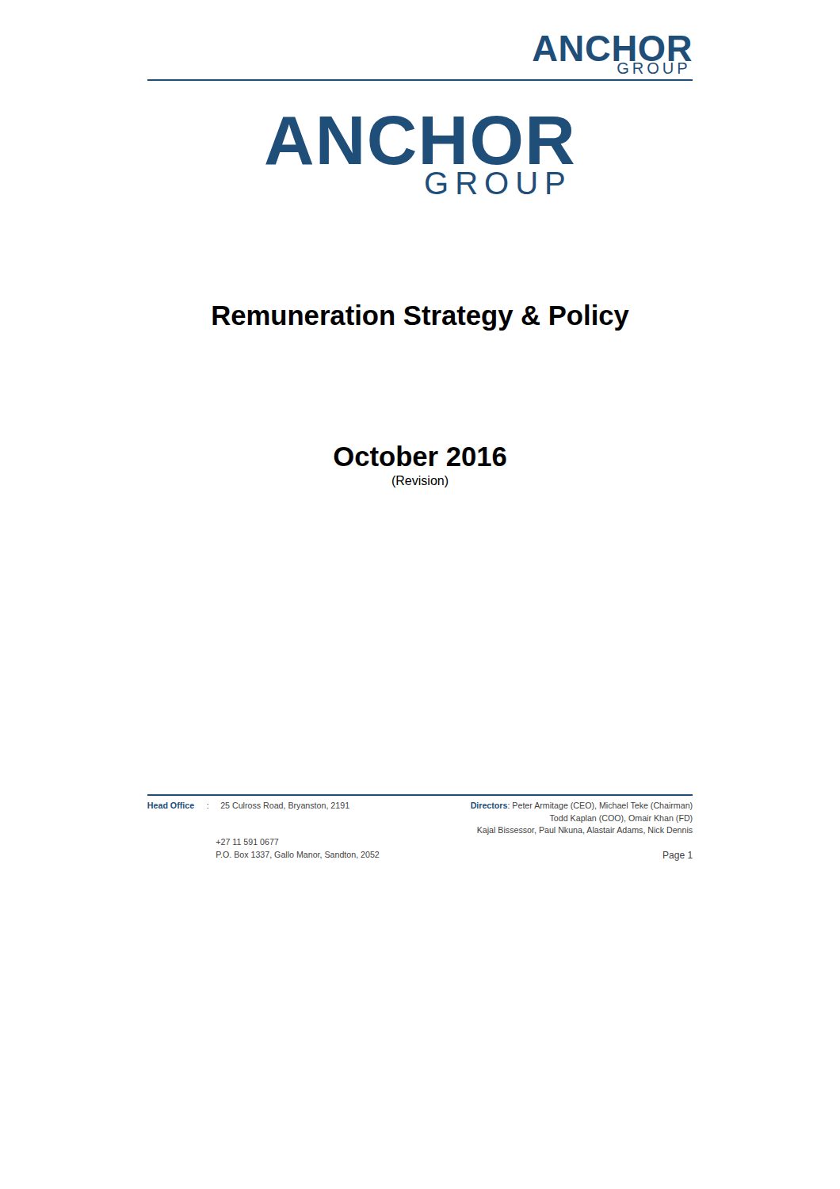ANCHOR GROUP
ANCHOR GROUP
Remuneration Strategy & Policy
October 2016
(Revision)
Head Office: 25 Culross Road, Bryanston, 2191
+27 11 591 0677
P.O. Box 1337, Gallo Manor, Sandton, 2052
Directors: Peter Armitage (CEO), Michael Teke (Chairman)
Todd Kaplan (COO), Omair Khan (FD)
Kajal Bissessor, Paul Nkuna, Alastair Adams, Nick Dennis
Page 1